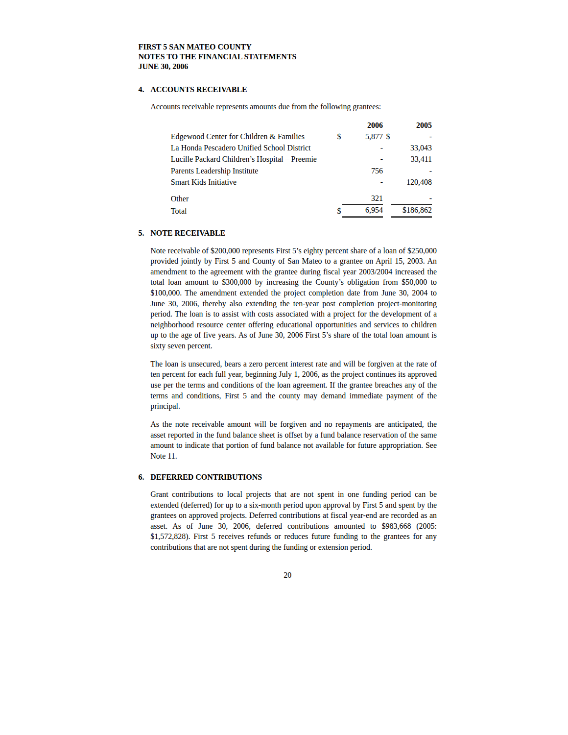FIRST 5 SAN MATEO COUNTY
NOTES TO THE FINANCIAL STATEMENTS
JUNE 30, 2006
4. ACCOUNTS RECEIVABLE
Accounts receivable represents amounts due from the following grantees:
| | | 2006 | | 2005 |
| Edgewood Center for Children & Families | $ | 5,877 | $ | - |
| La Honda Pescadero Unified School District | | - | | 33,043 |
| Lucille Packard Children’s Hospital – Preemie | | - | | 33,411 |
| Parents Leadership Institute | | 756 | | - |
| Smart Kids Initiative | | - | | 120,408 |
| Other | | 321 | | - |
| Total | $ | 6,954 | | $186,862 |
5. NOTE RECEIVABLE
Note receivable of $200,000 represents First 5’s eighty percent share of a loan of $250,000 provided jointly by First 5 and County of San Mateo to a grantee on April 15, 2003. An amendment to the agreement with the grantee during fiscal year 2003/2004 increased the total loan amount to $300,000 by increasing the County’s obligation from $50,000 to $100,000. The amendment extended the project completion date from June 30, 2004 to June 30, 2006, thereby also extending the ten-year post completion project-monitoring period. The loan is to assist with costs associated with a project for the development of a neighborhood resource center offering educational opportunities and services to children up to the age of five years. As of June 30, 2006 First 5’s share of the total loan amount is sixty seven percent.
The loan is unsecured, bears a zero percent interest rate and will be forgiven at the rate of ten percent for each full year, beginning July 1, 2006, as the project continues its approved use per the terms and conditions of the loan agreement. If the grantee breaches any of the terms and conditions, First 5 and the county may demand immediate payment of the principal.
As the note receivable amount will be forgiven and no repayments are anticipated, the asset reported in the fund balance sheet is offset by a fund balance reservation of the same amount to indicate that portion of fund balance not available for future appropriation. See Note 11.
6. DEFERRED CONTRIBUTIONS
Grant contributions to local projects that are not spent in one funding period can be extended (deferred) for up to a six-month period upon approval by First 5 and spent by the grantees on approved projects. Deferred contributions at fiscal year-end are recorded as an asset. As of June 30, 2006, deferred contributions amounted to $983,668 (2005: $1,572,828). First 5 receives refunds or reduces future funding to the grantees for any contributions that are not spent during the funding or extension period.
20